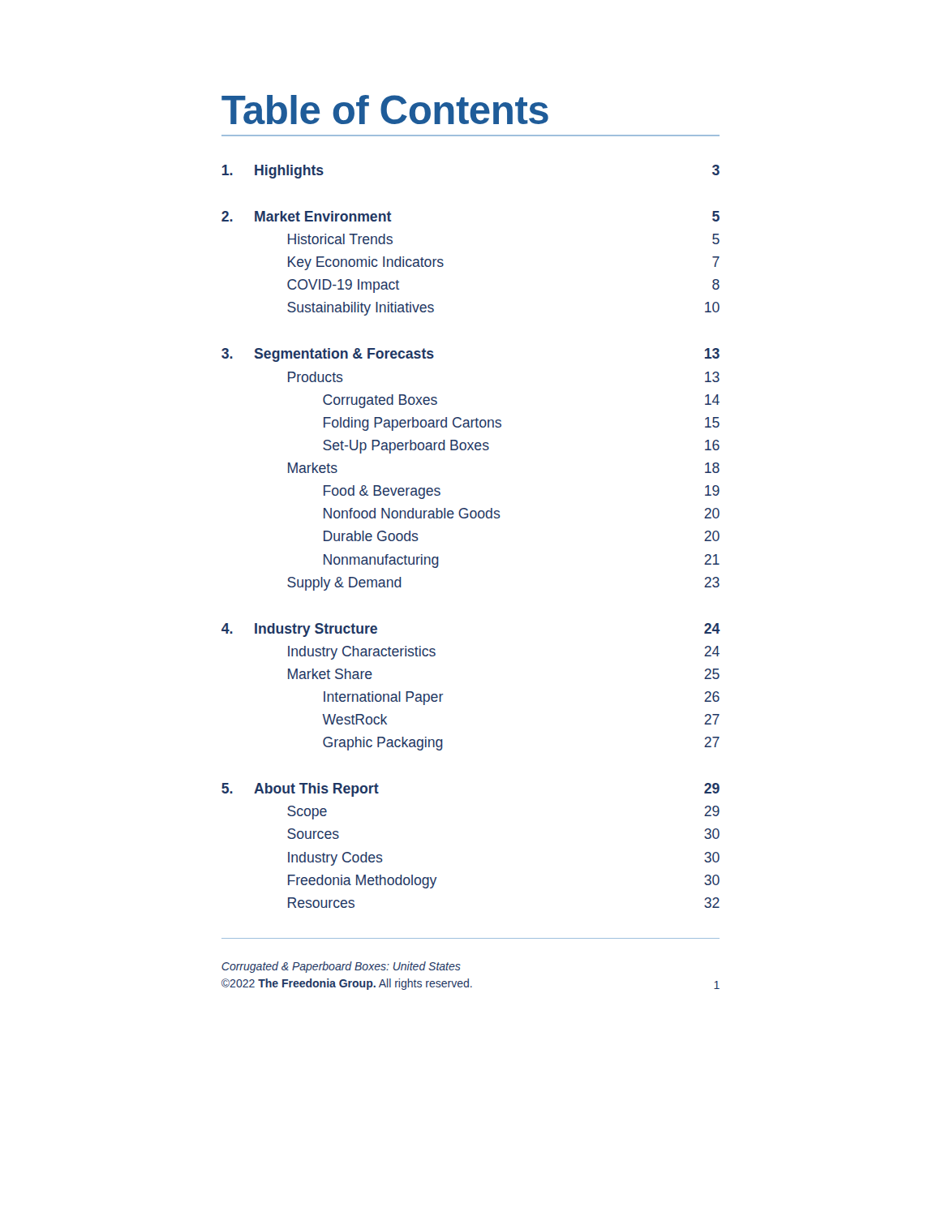Table of Contents
1. Highlights 3
2. Market Environment 5
Historical Trends 5
Key Economic Indicators 7
COVID-19 Impact 8
Sustainability Initiatives 10
3. Segmentation & Forecasts 13
Products 13
Corrugated Boxes 14
Folding Paperboard Cartons 15
Set-Up Paperboard Boxes 16
Markets 18
Food & Beverages 19
Nonfood Nondurable Goods 20
Durable Goods 20
Nonmanufacturing 21
Supply & Demand 23
4. Industry Structure 24
Industry Characteristics 24
Market Share 25
International Paper 26
WestRock 27
Graphic Packaging 27
5. About This Report 29
Scope 29
Sources 30
Industry Codes 30
Freedonia Methodology 30
Resources 32
Corrugated & Paperboard Boxes: United States
©2022 The Freedonia Group. All rights reserved.
1